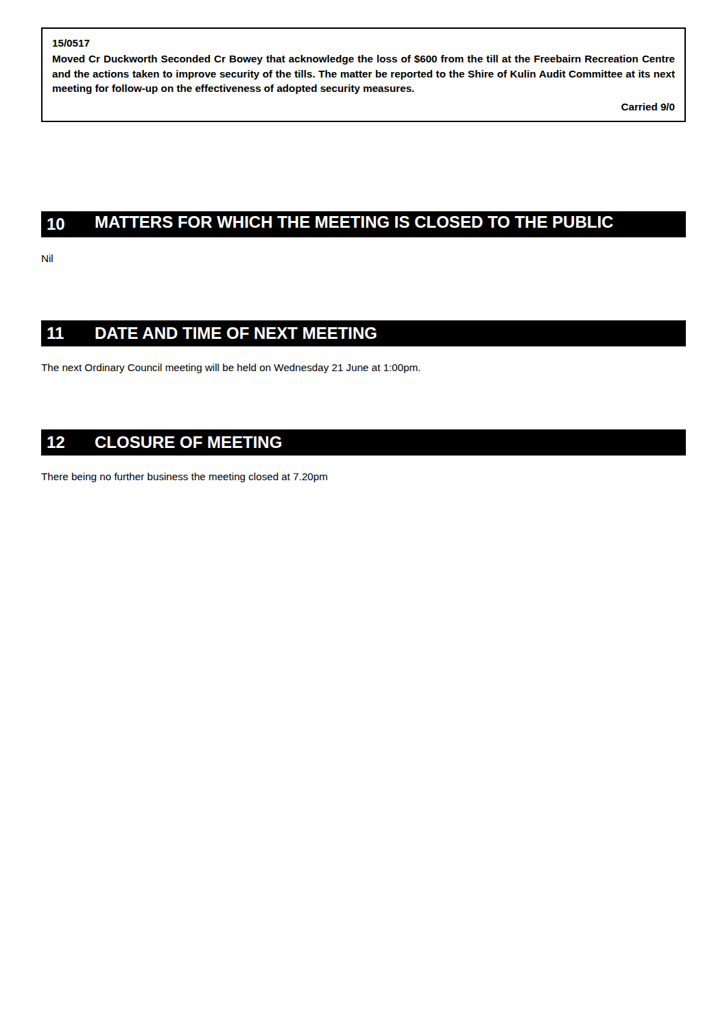15/0517
Moved Cr Duckworth Seconded Cr Bowey that acknowledge the loss of $600 from the till at the Freebairn Recreation Centre and the actions taken to improve security of the tills. The matter be reported to the Shire of Kulin Audit Committee at its next meeting for follow-up on the effectiveness of adopted security measures.
Carried 9/0
10 MATTERS FOR WHICH THE MEETING IS CLOSED TO THE PUBLIC
Nil
11 DATE AND TIME OF NEXT MEETING
The next Ordinary Council meeting will be held on Wednesday 21 June at 1:00pm.
12 CLOSURE OF MEETING
There being no further business the meeting closed at 7.20pm